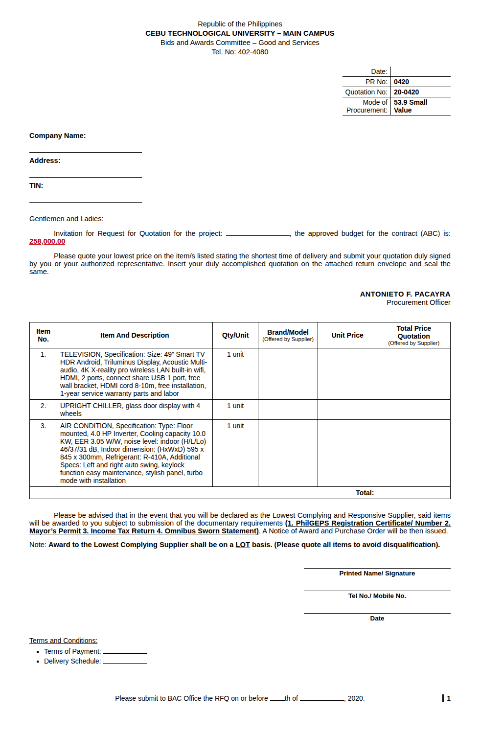Republic of the Philippines
CEBU TECHNOLOGICAL UNIVERSITY – MAIN CAMPUS
Bids and Awards Committee – Good and Services
Tel. No: 402-4080
| Date: | |
| PR No: | 0420 |
| Quotation No: | 20-0420 |
| Mode of Procurement: | 53.9 Small Value |
Company Name: Address: TIN:
Gentlemen and Ladies:
Invitation for Request for Quotation for the project: , the approved budget for the contract (ABC) is: 258,000.00
Please quote your lowest price on the item/s listed stating the shortest time of delivery and submit your quotation duly signed by you or your authorized representative. Insert your duly accomplished quotation on the attached return envelope and seal the same.
ANTONIETO F. PACAYRA
Procurement Officer
| Item No. | Item And Description | Qty/Unit | Brand/Model (Offered by Supplier) | Unit Price | Total Price Quotation (Offered by Supplier) |
| --- | --- | --- | --- | --- | --- |
| 1. | TELEVISION, Specification: Size: 49” Smart TV HDR Android, Triluminus Display, Acoustic Multi-audio, 4K X-reality pro wireless LAN built-in wifi, HDMI, 2 ports, connect share USB 1 port, free wall bracket, HDMI cord 8-10m, free installation, 1-year service warranty parts and labor | 1 unit | | | |
| 2. | UPRIGHT CHILLER, glass door display with 4 wheels | 1 unit | | | |
| 3. | AIR CONDITION, Specification: Type: Floor mounted, 4.0 HP Inverter, Cooling capacity 10.0 KW, EER 3.05 W/W, noise level: indoor (H/L/Lo) 46/37/31 dB, Indoor dimension: (HxWxD) 595 x 845 x 300mm, Refrigerant: R-410A, Additional Specs: Left and right auto swing, keylock function easy maintenance, stylish panel, turbo mode with installation | 1 unit | | | |
| Total: | |
Please be advised that in the event that you will be declared as the Lowest Complying and Responsive Supplier, said items will be awarded to you subject to submission of the documentary requirements (1. PhilGEPS Registration Certificate/ Number 2. Mayor’s Permit 3. Income Tax Return 4. Omnibus Sworn Statement). A Notice of Award and Purchase Order will be then issued.
Note: Award to the Lowest Complying Supplier shall be on a LOT basis. (Please quote all items to avoid disqualification).
Printed Name/ Signature
Tel No./ Mobile No.
Date
Terms and Conditions:
Terms of Payment:
Delivery Schedule:
Please submit to BAC Office the RFQ on or before th of , 2020. 1